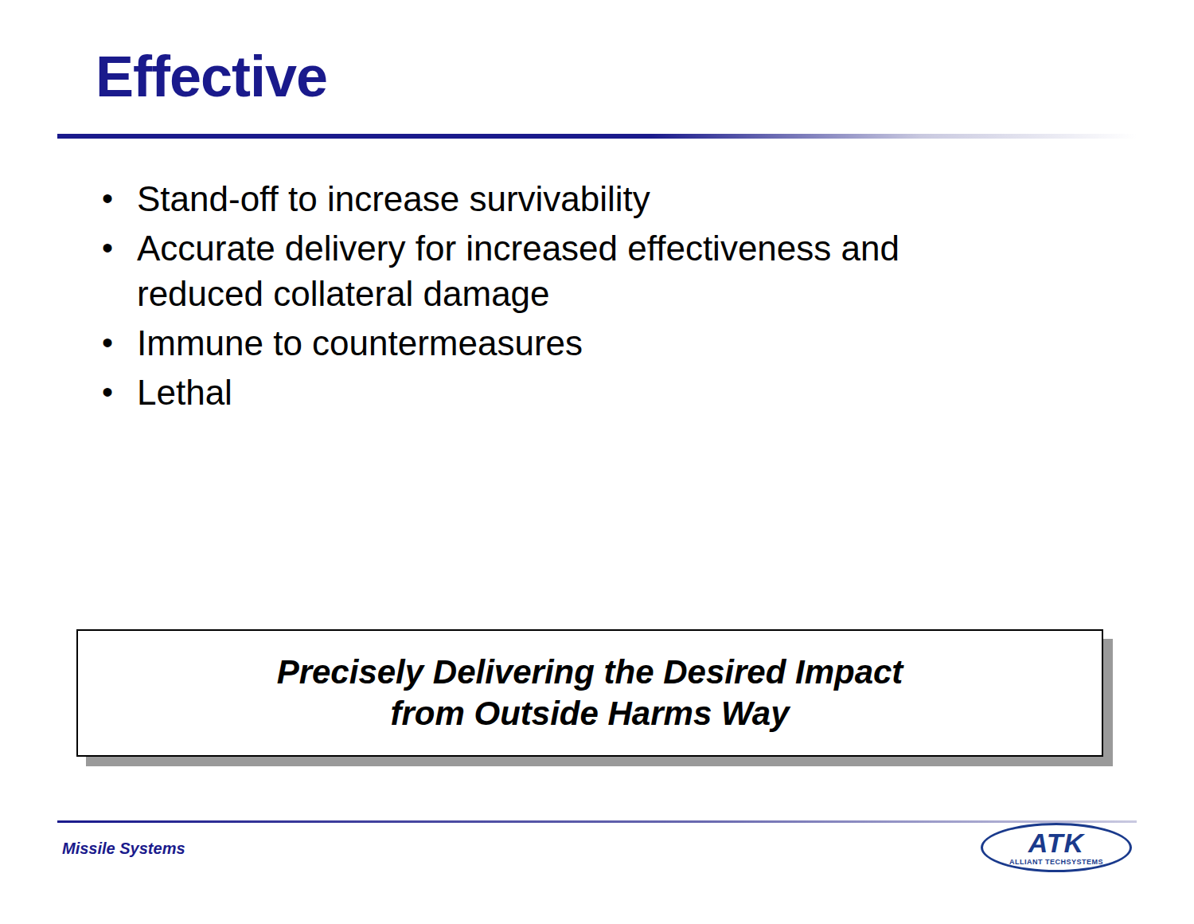Effective
Stand-off to increase survivability
Accurate delivery for increased effectiveness and reduced collateral damage
Immune to countermeasures
Lethal
Precisely Delivering the Desired Impact
from Outside Harms Way
Missile Systems
ATK
ALLIANT TECHSYSTEMS